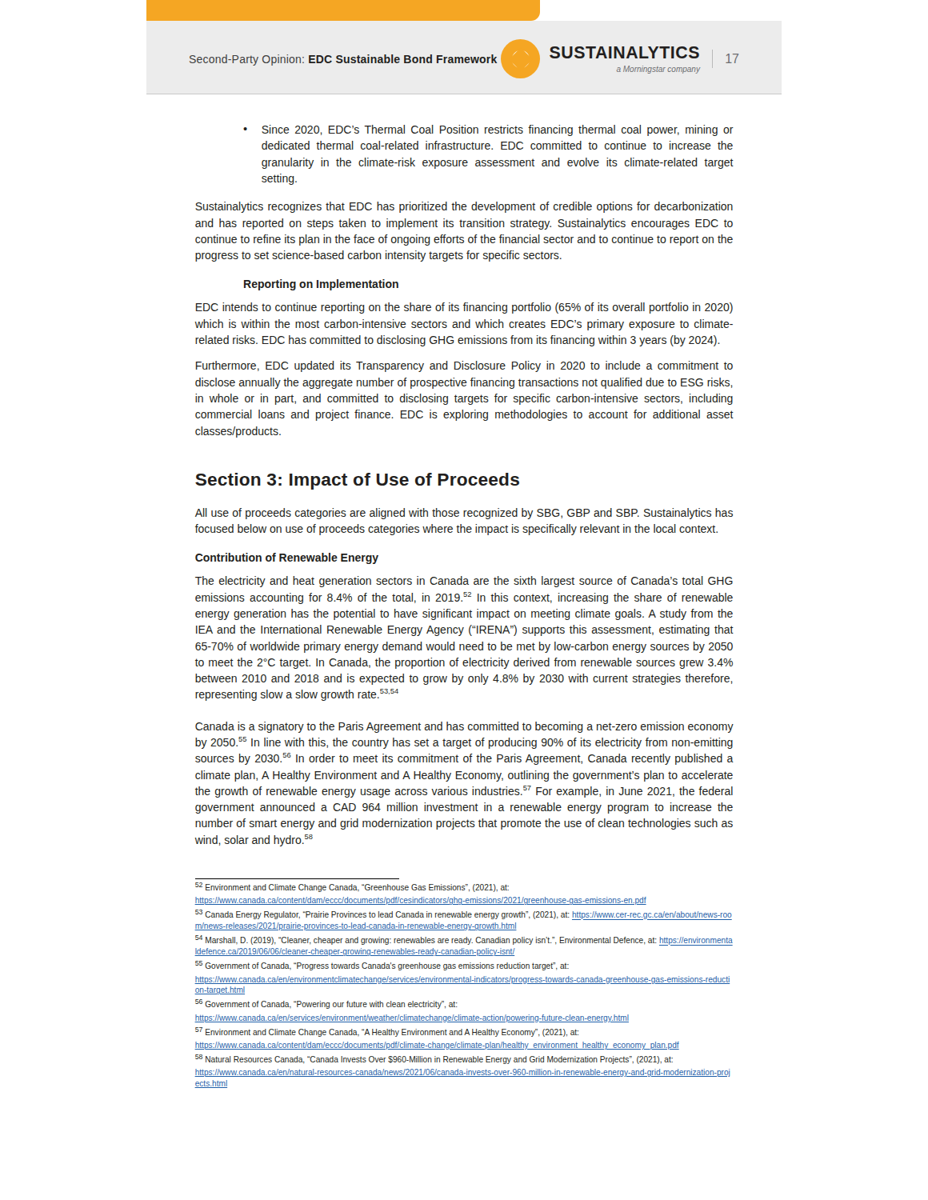Second-Party Opinion: EDC Sustainable Bond Framework
SUSTAINALYTICS
a Morningstar company
17
Since 2020, EDC’s Thermal Coal Position restricts financing thermal coal power, mining or dedicated thermal coal-related infrastructure. EDC committed to continue to increase the granularity in the climate-risk exposure assessment and evolve its climate-related target setting.
Sustainalytics recognizes that EDC has prioritized the development of credible options for decarbonization and has reported on steps taken to implement its transition strategy. Sustainalytics encourages EDC to continue to refine its plan in the face of ongoing efforts of the financial sector and to continue to report on the progress to set science-based carbon intensity targets for specific sectors.
Reporting on Implementation
EDC intends to continue reporting on the share of its financing portfolio (65% of its overall portfolio in 2020) which is within the most carbon-intensive sectors and which creates EDC’s primary exposure to climate-related risks. EDC has committed to disclosing GHG emissions from its financing within 3 years (by 2024).
Furthermore, EDC updated its Transparency and Disclosure Policy in 2020 to include a commitment to disclose annually the aggregate number of prospective financing transactions not qualified due to ESG risks, in whole or in part, and committed to disclosing targets for specific carbon-intensive sectors, including commercial loans and project finance. EDC is exploring methodologies to account for additional asset classes/products.
Section 3: Impact of Use of Proceeds
All use of proceeds categories are aligned with those recognized by SBG, GBP and SBP. Sustainalytics has focused below on use of proceeds categories where the impact is specifically relevant in the local context.
Contribution of Renewable Energy
The electricity and heat generation sectors in Canada are the sixth largest source of Canada’s total GHG emissions accounting for 8.4% of the total, in 2019.52 In this context, increasing the share of renewable energy generation has the potential to have significant impact on meeting climate goals. A study from the IEA and the International Renewable Energy Agency (“IRENA”) supports this assessment, estimating that 65-70% of worldwide primary energy demand would need to be met by low-carbon energy sources by 2050 to meet the 2°C target. In Canada, the proportion of electricity derived from renewable sources grew 3.4% between 2010 and 2018 and is expected to grow by only 4.8% by 2030 with current strategies therefore, representing slow a slow growth rate.53,54
Canada is a signatory to the Paris Agreement and has committed to becoming a net-zero emission economy by 2050.55 In line with this, the country has set a target of producing 90% of its electricity from non-emitting sources by 2030.56 In order to meet its commitment of the Paris Agreement, Canada recently published a climate plan, A Healthy Environment and A Healthy Economy, outlining the government’s plan to accelerate the growth of renewable energy usage across various industries.57 For example, in June 2021, the federal government announced a CAD 964 million investment in a renewable energy program to increase the number of smart energy and grid modernization projects that promote the use of clean technologies such as wind, solar and hydro.58
52 Environment and Climate Change Canada, “Greenhouse Gas Emissions”, (2021), at:
https://www.canada.ca/content/dam/eccc/documents/pdf/cesindicators/ghg-emissions/2021/greenhouse-gas-emissions-en.pdf
53 Canada Energy Regulator, “Prairie Provinces to lead Canada in renewable energy growth”, (2021), at: https://www.cer-rec.gc.ca/en/about/news-room/news-releases/2021/prairie-provinces-to-lead-canada-in-renewable-energy-growth.html
54 Marshall, D. (2019), “Cleaner, cheaper and growing: renewables are ready. Canadian policy isn’t.”, Environmental Defence, at: https://environmentaldefence.ca/2019/06/06/cleaner-cheaper-growing-renewables-ready-canadian-policy-isnt/
55 Government of Canada, “Progress towards Canada's greenhouse gas emissions reduction target”, at:
https://www.canada.ca/en/environmentclimatechange/services/environmental-indicators/progress-towards-canada-greenhouse-gas-emissions-reduction-target.html
56 Government of Canada, “Powering our future with clean electricity”, at:
https://www.canada.ca/en/services/environment/weather/climatechange/climate-action/powering-future-clean-energy.html
57 Environment and Climate Change Canada, “A Healthy Environment and A Healthy Economy”, (2021), at:
https://www.canada.ca/content/dam/eccc/documents/pdf/climate-change/climate-plan/healthy_environment_healthy_economy_plan.pdf
58 Natural Resources Canada, “Canada Invests Over $960-Million in Renewable Energy and Grid Modernization Projects”, (2021), at:
https://www.canada.ca/en/natural-resources-canada/news/2021/06/canada-invests-over-960-million-in-renewable-energy-and-grid-modernization-projects.html